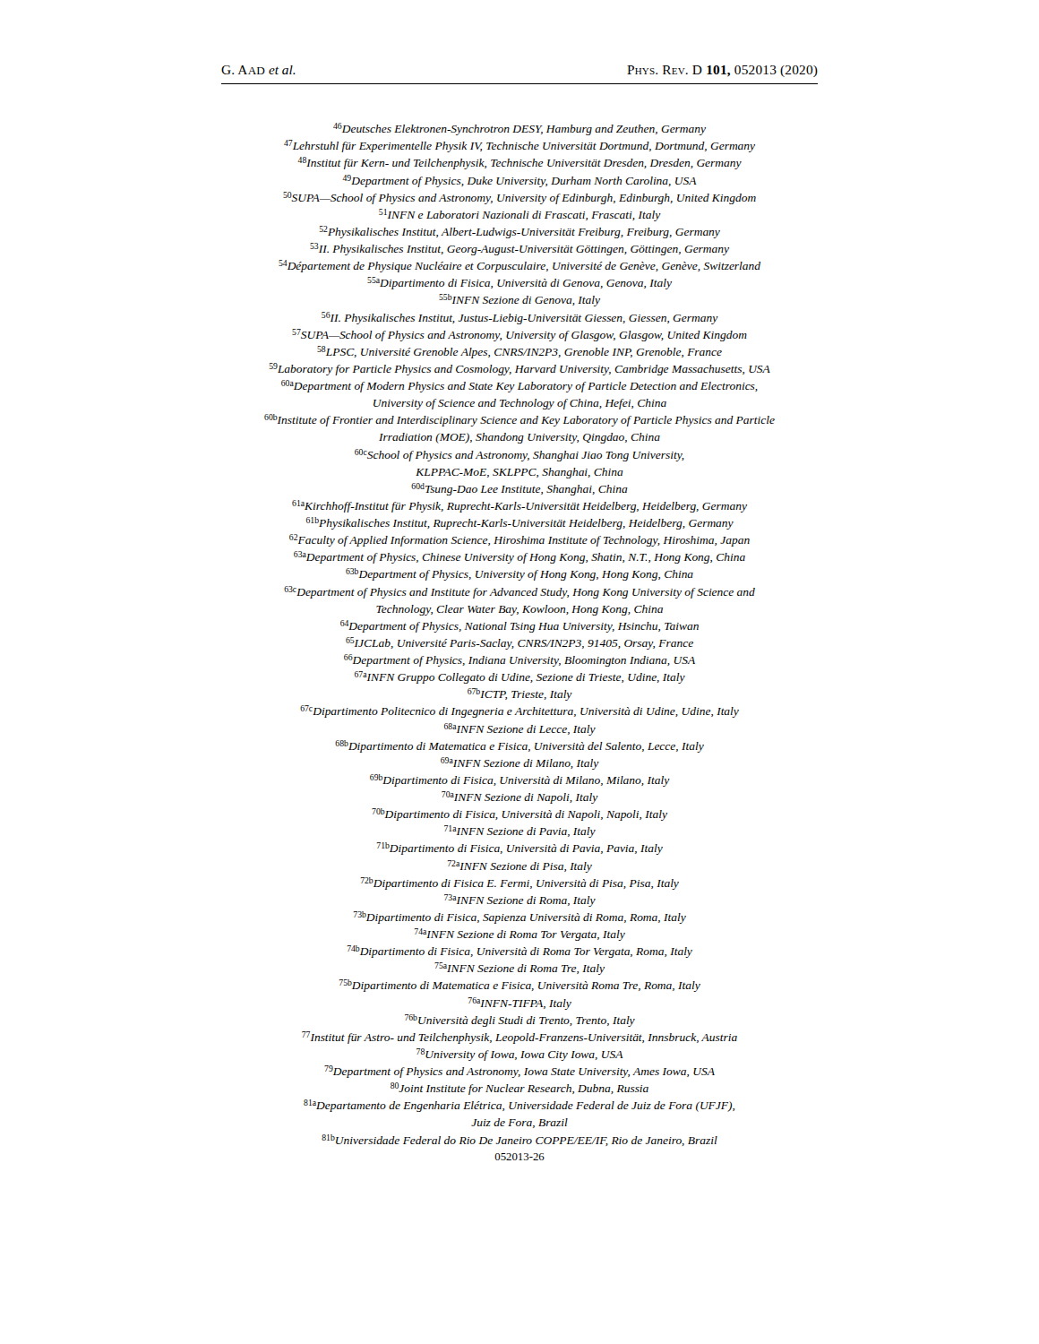G. A AD et al.
Phys. Rev. D 101, 052013 (2020)
46Deutsches Elektronen-Synchrotron DESY, Hamburg and Zeuthen, Germany
47Lehrstuhl für Experimentelle Physik IV, Technische Universität Dortmund, Dortmund, Germany
48Institut für Kern- und Teilchenphysik, Technische Universität Dresden, Dresden, Germany
49Department of Physics, Duke University, Durham North Carolina, USA
50SUPA—School of Physics and Astronomy, University of Edinburgh, Edinburgh, United Kingdom
51INFN e Laboratori Nazionali di Frascati, Frascati, Italy
52Physikalisches Institut, Albert-Ludwigs-Universität Freiburg, Freiburg, Germany
53II. Physikalisches Institut, Georg-August-Universität Göttingen, Göttingen, Germany
54Département de Physique Nucléaire et Corpusculaire, Université de Genève, Genève, Switzerland
55aDipartimento di Fisica, Università di Genova, Genova, Italy
55bINFN Sezione di Genova, Italy
56II. Physikalisches Institut, Justus-Liebig-Universität Giessen, Giessen, Germany
57SUPA—School of Physics and Astronomy, University of Glasgow, Glasgow, United Kingdom
58LPSC, Université Grenoble Alpes, CNRS/IN2P3, Grenoble INP, Grenoble, France
59Laboratory for Particle Physics and Cosmology, Harvard University, Cambridge Massachusetts, USA
60aDepartment of Modern Physics and State Key Laboratory of Particle Detection and Electronics,
University of Science and Technology of China, Hefei, China
60bInstitute of Frontier and Interdisciplinary Science and Key Laboratory of Particle Physics and Particle
Irradiation (MOE), Shandong University, Qingdao, China
60cSchool of Physics and Astronomy, Shanghai Jiao Tong University,
KLPPAC-MoE, SKLPPC, Shanghai, China
60dTsung-Dao Lee Institute, Shanghai, China
61aKirchhoff-Institut für Physik, Ruprecht-Karls-Universität Heidelberg, Heidelberg, Germany
61bPhysikalisches Institut, Ruprecht-Karls-Universität Heidelberg, Heidelberg, Germany
62Faculty of Applied Information Science, Hiroshima Institute of Technology, Hiroshima, Japan
63aDepartment of Physics, Chinese University of Hong Kong, Shatin, N.T., Hong Kong, China
63bDepartment of Physics, University of Hong Kong, Hong Kong, China
63cDepartment of Physics and Institute for Advanced Study, Hong Kong University of Science and
Technology, Clear Water Bay, Kowloon, Hong Kong, China
64Department of Physics, National Tsing Hua University, Hsinchu, Taiwan
65IJCLab, Université Paris-Saclay, CNRS/IN2P3, 91405, Orsay, France
66Department of Physics, Indiana University, Bloomington Indiana, USA
67aINFN Gruppo Collegato di Udine, Sezione di Trieste, Udine, Italy
67bICTP, Trieste, Italy
67cDipartimento Politecnico di Ingegneria e Architettura, Università di Udine, Udine, Italy
68aINFN Sezione di Lecce, Italy
68bDipartimento di Matematica e Fisica, Università del Salento, Lecce, Italy
69aINFN Sezione di Milano, Italy
69bDipartimento di Fisica, Università di Milano, Milano, Italy
70aINFN Sezione di Napoli, Italy
70bDipartimento di Fisica, Università di Napoli, Napoli, Italy
71aINFN Sezione di Pavia, Italy
71bDipartimento di Fisica, Università di Pavia, Pavia, Italy
72aINFN Sezione di Pisa, Italy
72bDipartimento di Fisica E. Fermi, Università di Pisa, Pisa, Italy
73aINFN Sezione di Roma, Italy
73bDipartimento di Fisica, Sapienza Università di Roma, Roma, Italy
74aINFN Sezione di Roma Tor Vergata, Italy
74bDipartimento di Fisica, Università di Roma Tor Vergata, Roma, Italy
75aINFN Sezione di Roma Tre, Italy
75bDipartimento di Matematica e Fisica, Università Roma Tre, Roma, Italy
76aINFN-TIFPA, Italy
76bUniversità degli Studi di Trento, Trento, Italy
77Institut für Astro- und Teilchenphysik, Leopold-Franzens-Universität, Innsbruck, Austria
78University of Iowa, Iowa City Iowa, USA
79Department of Physics and Astronomy, Iowa State University, Ames Iowa, USA
80Joint Institute for Nuclear Research, Dubna, Russia
81aDepartamento de Engenharia Elétrica, Universidade Federal de Juiz de Fora (UFJF),
Juiz de Fora, Brazil
81bUniversidade Federal do Rio De Janeiro COPPE/EE/IF, Rio de Janeiro, Brazil
052013-26